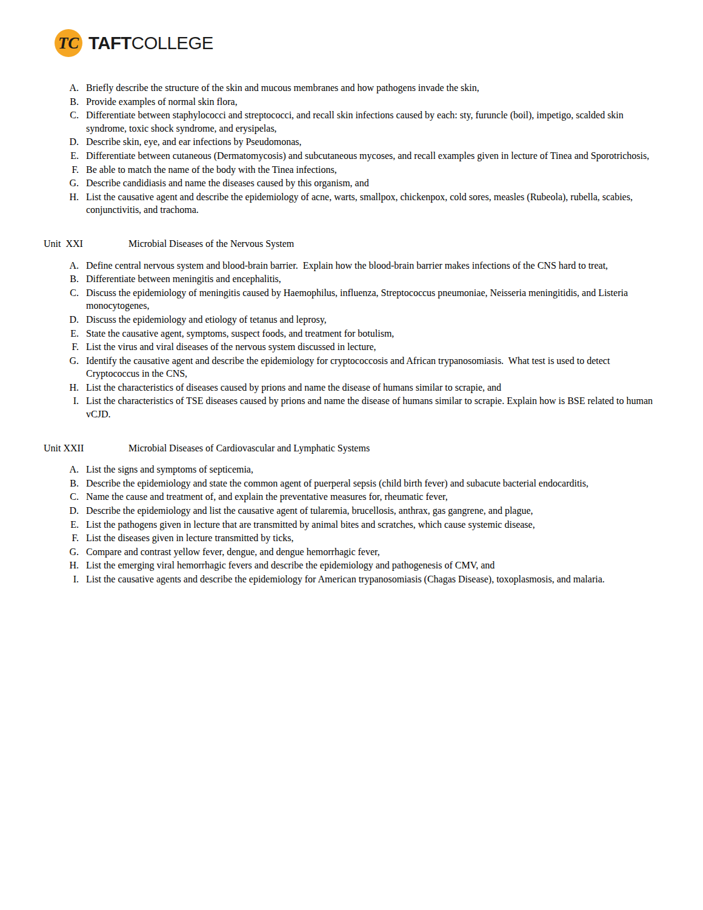TAFTCOLLEGE
Briefly describe the structure of the skin and mucous membranes and how pathogens invade the skin,
Provide examples of normal skin flora,
Differentiate between staphylococci and streptococci, and recall skin infections caused by each: sty, furuncle (boil), impetigo, scalded skin syndrome, toxic shock syndrome, and erysipelas,
Describe skin, eye, and ear infections by Pseudomonas,
Differentiate between cutaneous (Dermatomycosis) and subcutaneous mycoses, and recall examples given in lecture of Tinea and Sporotrichosis,
Be able to match the name of the body with the Tinea infections,
Describe candidiasis and name the diseases caused by this organism, and
List the causative agent and describe the epidemiology of acne, warts, smallpox, chickenpox, cold sores, measles (Rubeola), rubella, scabies, conjunctivitis, and trachoma.
Unit XXI Microbial Diseases of the Nervous System
Define central nervous system and blood-brain barrier. Explain how the blood-brain barrier makes infections of the CNS hard to treat,
Differentiate between meningitis and encephalitis,
Discuss the epidemiology of meningitis caused by Haemophilus, influenza, Streptococcus pneumoniae, Neisseria meningitidis, and Listeria monocytogenes,
Discuss the epidemiology and etiology of tetanus and leprosy,
State the causative agent, symptoms, suspect foods, and treatment for botulism,
List the virus and viral diseases of the nervous system discussed in lecture,
Identify the causative agent and describe the epidemiology for cryptococcosis and African trypanosomiasis. What test is used to detect Cryptococcus in the CNS,
List the characteristics of diseases caused by prions and name the disease of humans similar to scrapie, and
List the characteristics of TSE diseases caused by prions and name the disease of humans similar to scrapie. Explain how is BSE related to human vCJD.
Unit XXII Microbial Diseases of Cardiovascular and Lymphatic Systems
List the signs and symptoms of septicemia,
Describe the epidemiology and state the common agent of puerperal sepsis (child birth fever) and subacute bacterial endocarditis,
Name the cause and treatment of, and explain the preventative measures for, rheumatic fever,
Describe the epidemiology and list the causative agent of tularemia, brucellosis, anthrax, gas gangrene, and plague,
List the pathogens given in lecture that are transmitted by animal bites and scratches, which cause systemic disease,
List the diseases given in lecture transmitted by ticks,
Compare and contrast yellow fever, dengue, and dengue hemorrhagic fever,
List the emerging viral hemorrhagic fevers and describe the epidemiology and pathogenesis of CMV, and
List the causative agents and describe the epidemiology for American trypanosomiasis (Chagas Disease), toxoplasmosis, and malaria.